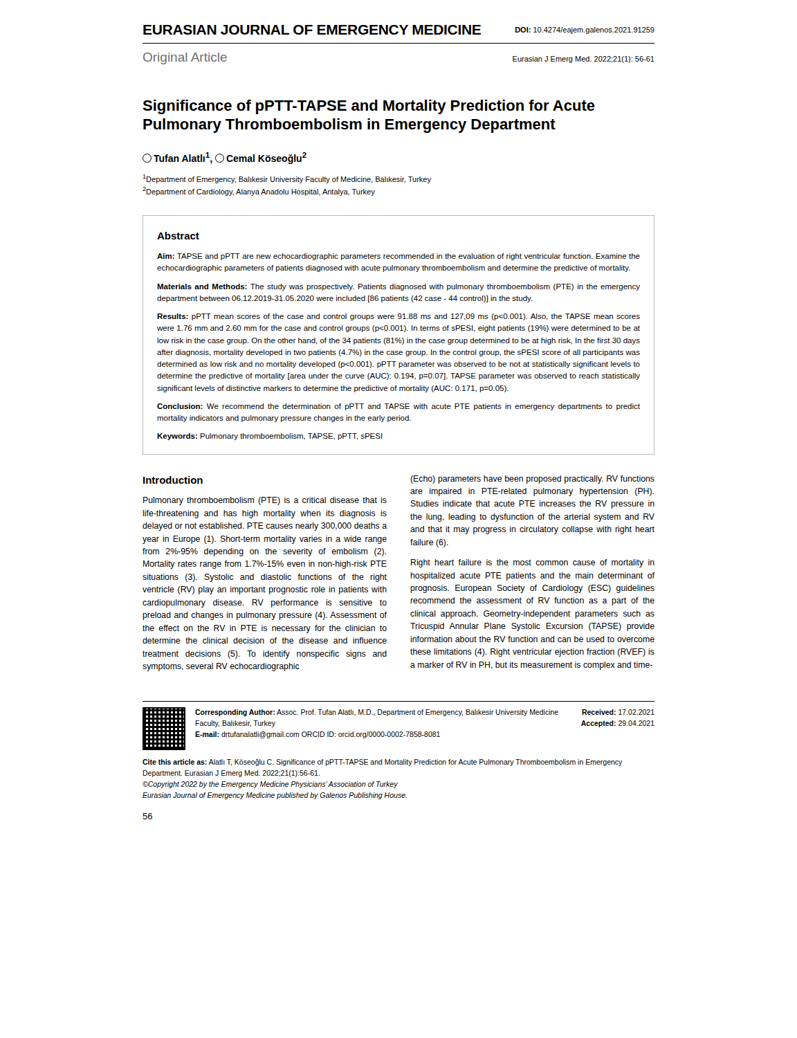EURASIAN JOURNAL OF EMERGENCY MEDICINE
DOI: 10.4274/eajem.galenos.2021.91259
Original Article
Eurasian J Emerg Med. 2022;21(1): 56-61
Significance of pPTT-TAPSE and Mortality Prediction for Acute Pulmonary Thromboembolism in Emergency Department
Tufan Alatlı1, Cemal Köseoğlu2
1Department of Emergency, Balıkesir University Faculty of Medicine, Balıkesir, Turkey
2Department of Cardiology, Alanya Anadolu Hospital, Antalya, Turkey
Abstract
Aim: TAPSE and pPTT are new echocardiographic parameters recommended in the evaluation of right ventricular function. Examine the echocardiographic parameters of patients diagnosed with acute pulmonary thromboembolism and determine the predictive of mortality.
Materials and Methods: The study was prospectively. Patients diagnosed with pulmonary thromboembolism (PTE) in the emergency department between 06.12.2019-31.05.2020 were included [86 patients (42 case - 44 control)] in the study.
Results: pPTT mean scores of the case and control groups were 91.88 ms and 127,09 ms (p<0.001). Also, the TAPSE mean scores were 1.76 mm and 2.60 mm for the case and control groups (p<0.001). In terms of sPESI, eight patients (19%) were determined to be at low risk in the case group. On the other hand, of the 34 patients (81%) in the case group determined to be at high risk, In the first 30 days after diagnosis, mortality developed in two patients (4.7%) in the case group. In the control group, the sPESI score of all participants was determined as low risk and no mortality developed (p<0.001). pPTT parameter was observed to be not at statistically significant levels to determine the predictive of mortality [area under the curve (AUC): 0.194, p=0.07]. TAPSE parameter was observed to reach statistically significant levels of distinctive markers to determine the predictive of mortality (AUC: 0.171, p=0.05).
Conclusion: We recommend the determination of pPTT and TAPSE with acute PTE patients in emergency departments to predict mortality indicators and pulmonary pressure changes in the early period.
Keywords: Pulmonary thromboembolism, TAPSE, pPTT, sPESI
Introduction
Pulmonary thromboembolism (PTE) is a critical disease that is life-threatening and has high mortality when its diagnosis is delayed or not established. PTE causes nearly 300,000 deaths a year in Europe (1). Short-term mortality varies in a wide range from 2%-95% depending on the severity of embolism (2). Mortality rates range from 1.7%-15% even in non-high-risk PTE situations (3). Systolic and diastolic functions of the right ventricle (RV) play an important prognostic role in patients with cardiopulmonary disease. RV performance is sensitive to preload and changes in pulmonary pressure (4). Assessment of the effect on the RV in PTE is necessary for the clinician to determine the clinical decision of the disease and influence treatment decisions (5). To identify nonspecific signs and symptoms, several RV echocardiographic
(Echo) parameters have been proposed practically. RV functions are impaired in PTE-related pulmonary hypertension (PH). Studies indicate that acute PTE increases the RV pressure in the lung, leading to dysfunction of the arterial system and RV and that it may progress in circulatory collapse with right heart failure (6).
Right heart failure is the most common cause of mortality in hospitalized acute PTE patients and the main determinant of prognosis. European Society of Cardiology (ESC) guidelines recommend the assessment of RV function as a part of the clinical approach. Geometry-independent parameters such as Tricuspid Annular Plane Systolic Excursion (TAPSE) provide information about the RV function and can be used to overcome these limitations (4). Right ventricular ejection fraction (RVEF) is a marker of RV in PH, but its measurement is complex and time-
Corresponding Author: Assoc. Prof. Tufan Alatlı, M.D., Department of Emergency, Balıkesir University Medicine Faculty, Balıkesir, Turkey
E-mail: drtufanalatli@gmail.com ORCID ID: orcid.org/0000-0002-7858-8081
Received: 17.02.2021
Accepted: 29.04.2021
Cite this article as: Alatlı T, Köseoğlu C. Significance of pPTT-TAPSE and Mortality Prediction for Acute Pulmonary Thromboembolism in Emergency Department. Eurasian J Emerg Med. 2022;21(1):56-61.
©Copyright 2022 by the Emergency Medicine Physicians’ Association of Turkey
Eurasian Journal of Emergency Medicine published by Galenos Publishing House.
56